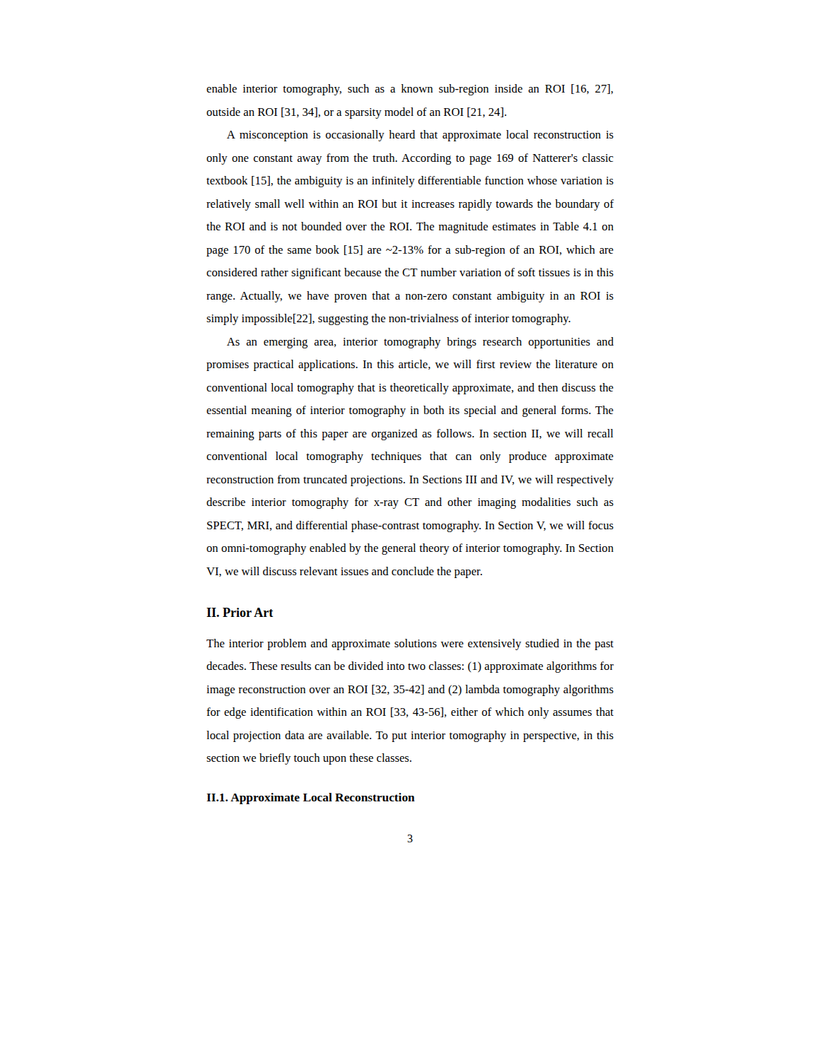enable interior tomography, such as a known sub-region inside an ROI [16, 27], outside an ROI [31, 34], or a sparsity model of an ROI [21, 24].
A misconception is occasionally heard that approximate local reconstruction is only one constant away from the truth. According to page 169 of Natterer's classic textbook [15], the ambiguity is an infinitely differentiable function whose variation is relatively small well within an ROI but it increases rapidly towards the boundary of the ROI and is not bounded over the ROI. The magnitude estimates in Table 4.1 on page 170 of the same book [15] are ~2-13% for a sub-region of an ROI, which are considered rather significant because the CT number variation of soft tissues is in this range. Actually, we have proven that a non-zero constant ambiguity in an ROI is simply impossible[22], suggesting the non-trivialness of interior tomography.
As an emerging area, interior tomography brings research opportunities and promises practical applications. In this article, we will first review the literature on conventional local tomography that is theoretically approximate, and then discuss the essential meaning of interior tomography in both its special and general forms. The remaining parts of this paper are organized as follows. In section II, we will recall conventional local tomography techniques that can only produce approximate reconstruction from truncated projections. In Sections III and IV, we will respectively describe interior tomography for x-ray CT and other imaging modalities such as SPECT, MRI, and differential phase-contrast tomography. In Section V, we will focus on omni-tomography enabled by the general theory of interior tomography. In Section VI, we will discuss relevant issues and conclude the paper.
II. Prior Art
The interior problem and approximate solutions were extensively studied in the past decades. These results can be divided into two classes: (1) approximate algorithms for image reconstruction over an ROI [32, 35-42] and (2) lambda tomography algorithms for edge identification within an ROI [33, 43-56], either of which only assumes that local projection data are available. To put interior tomography in perspective, in this section we briefly touch upon these classes.
II.1. Approximate Local Reconstruction
3